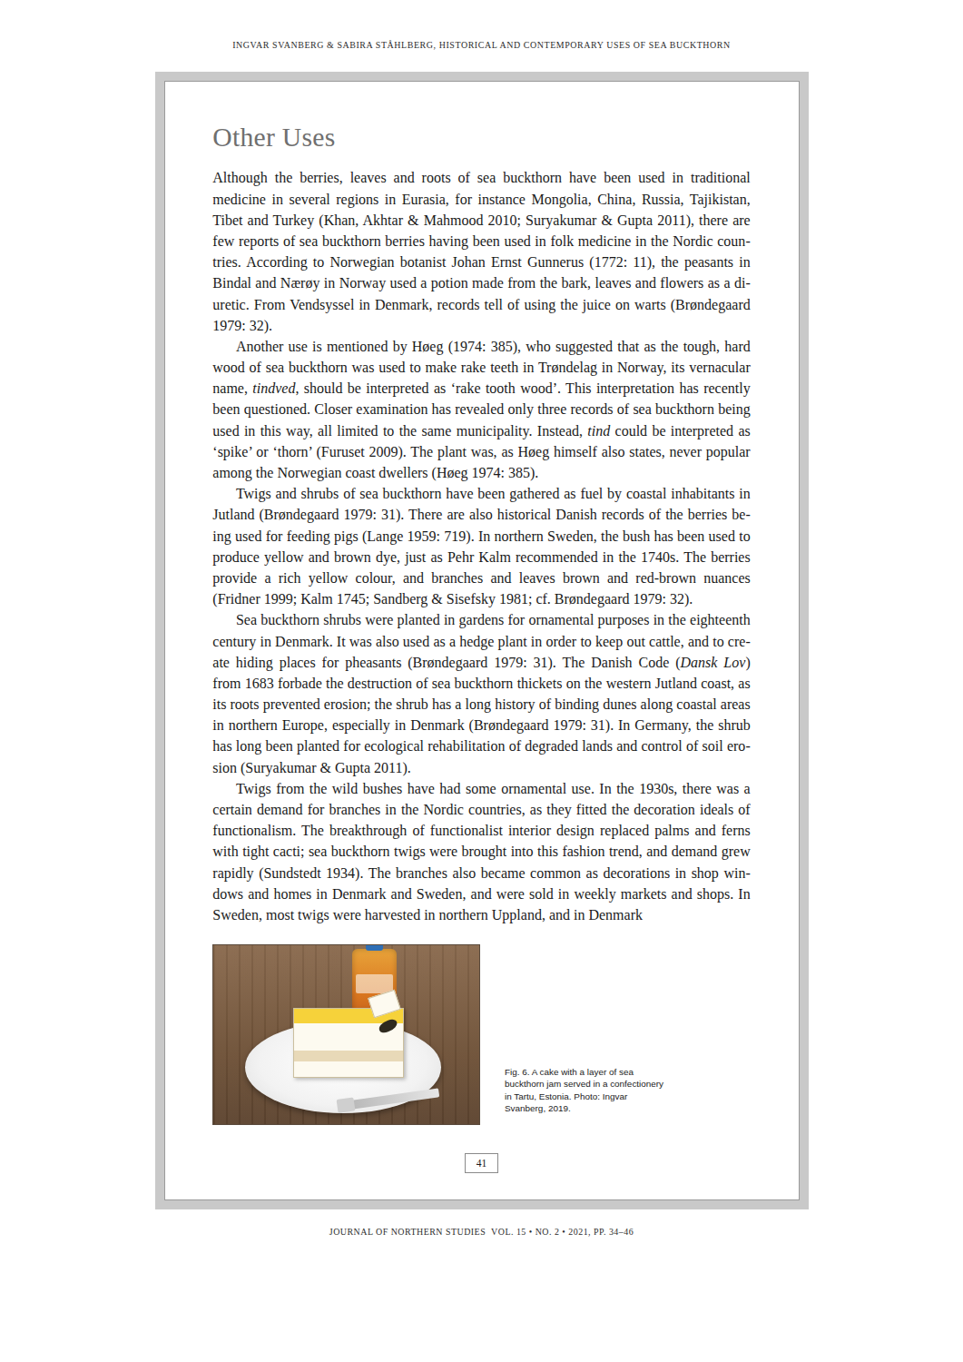Ingvar Svanberg & Sabira Ståhlberg, Historical and Contemporary Uses of Sea Buckthorn
Other Uses
Although the berries, leaves and roots of sea buckthorn have been used in traditional medicine in several regions in Eurasia, for instance Mongolia, China, Russia, Tajikistan, Tibet and Turkey (Khan, Akhtar & Mahmood 2010; Suryakumar & Gupta 2011), there are few reports of sea buckthorn berries having been used in folk medicine in the Nordic countries. According to Norwegian botanist Johan Ernst Gunnerus (1772: 11), the peasants in Bindal and Nærøy in Norway used a potion made from the bark, leaves and flowers as a diuretic. From Vendsyssel in Denmark, records tell of using the juice on warts (Brøndegaard 1979: 32).
Another use is mentioned by Høeg (1974: 385), who suggested that as the tough, hard wood of sea buckthorn was used to make rake teeth in Trøndelag in Norway, its vernacular name, tindved, should be interpreted as ‘rake tooth wood’. This interpretation has recently been questioned. Closer examination has revealed only three records of sea buckthorn being used in this way, all limited to the same municipality. Instead, tind could be interpreted as ‘spike’ or ‘thorn’ (Furuset 2009). The plant was, as Høeg himself also states, never popular among the Norwegian coast dwellers (Høeg 1974: 385).
Twigs and shrubs of sea buckthorn have been gathered as fuel by coastal inhabitants in Jutland (Brøndegaard 1979: 31). There are also historical Danish records of the berries being used for feeding pigs (Lange 1959: 719). In northern Sweden, the bush has been used to produce yellow and brown dye, just as Pehr Kalm recommended in the 1740s. The berries provide a rich yellow colour, and branches and leaves brown and red-brown nuances (Fridner 1999; Kalm 1745; Sandberg & Sisefsky 1981; cf. Brøndegaard 1979: 32).
Sea buckthorn shrubs were planted in gardens for ornamental purposes in the eighteenth century in Denmark. It was also used as a hedge plant in order to keep out cattle, and to create hiding places for pheasants (Brøndegaard 1979: 31). The Danish Code (Dansk Lov) from 1683 forbade the destruction of sea buckthorn thickets on the western Jutland coast, as its roots prevented erosion; the shrub has a long history of binding dunes along coastal areas in northern Europe, especially in Denmark (Brøndegaard 1979: 31). In Germany, the shrub has long been planted for ecological rehabilitation of degraded lands and control of soil erosion (Suryakumar & Gupta 2011).
Twigs from the wild bushes have had some ornamental use. In the 1930s, there was a certain demand for branches in the Nordic countries, as they fitted the decoration ideals of functionalism. The breakthrough of functionalist interior design replaced palms and ferns with tight cacti; sea buckthorn twigs were brought into this fashion trend, and demand grew rapidly (Sundstedt 1934). The branches also became common as decorations in shop windows and homes in Denmark and Sweden, and were sold in weekly markets and shops. In Sweden, most twigs were harvested in northern Uppland, and in Denmark
Fig. 6. A cake with a layer of sea buckthorn jam served in a confectionery in Tartu, Estonia. Photo: Ingvar Svanberg, 2019.
41
Journal of Northern Studies Vol. 15 • No. 2 • 2021, pp. 34–46